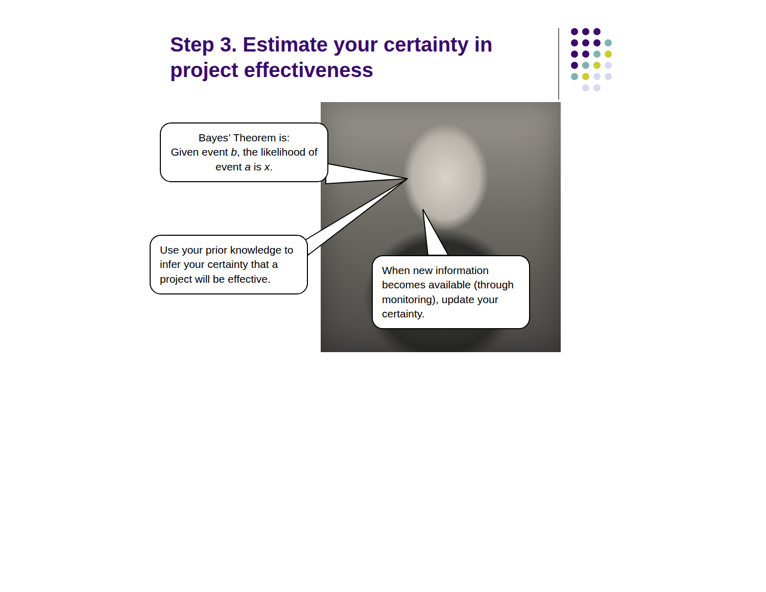Step 3. Estimate your certainty in project effectiveness
Bayes’ Theorem is:
Given event b, the likelihood of event a is x.
Use your prior knowledge to infer your certainty that a project will be effective.
When new information becomes available (through monitoring), update your certainty.